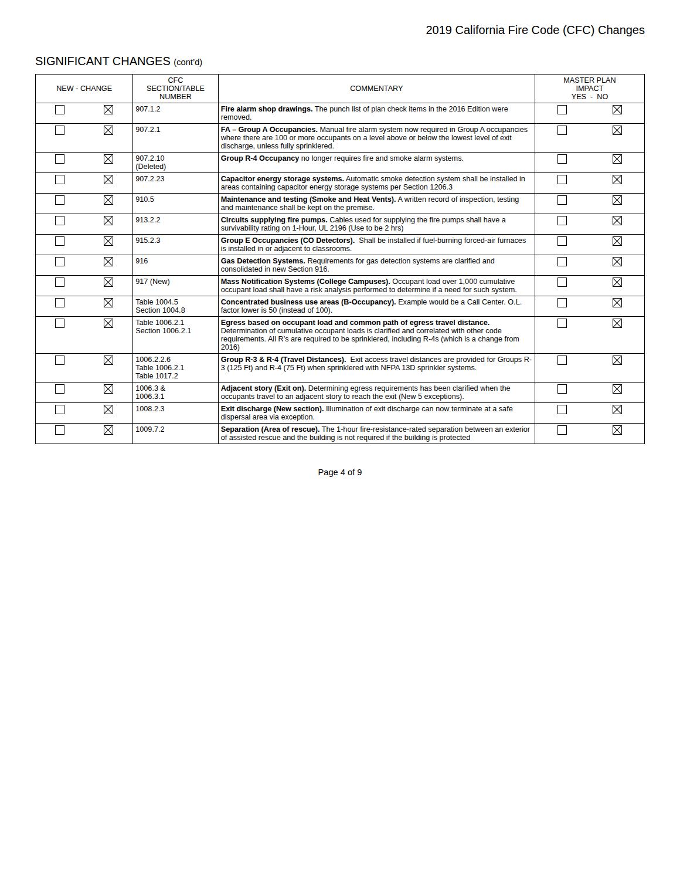2019 California Fire Code (CFC) Changes
SIGNIFICANT CHANGES (cont’d)
| NEW - CHANGE | CFC SECTION/TABLE NUMBER | COMMENTARY | MASTER PLAN IMPACT YES - NO |
| --- | --- | --- | --- |
| | 907.1.2 | Fire alarm shop drawings. The punch list of plan check items in the 2016 Edition were removed. | |
| | 907.2.1 | FA – Group A Occupancies. Manual fire alarm system now required in Group A occupancies where there are 100 or more occupants on a level above or below the lowest level of exit discharge, unless fully sprinklered. | |
| | 907.2.10 (Deleted) | Group R-4 Occupancy no longer requires fire and smoke alarm systems. | |
| | 907.2.23 | Capacitor energy storage systems. Automatic smoke detection system shall be installed in areas containing capacitor energy storage systems per Section 1206.3 | |
| | 910.5 | Maintenance and testing (Smoke and Heat Vents). A written record of inspection, testing and maintenance shall be kept on the premise. | |
| | 913.2.2 | Circuits supplying fire pumps. Cables used for supplying the fire pumps shall have a survivability rating on 1-Hour, UL 2196 (Use to be 2 hrs) | |
| | 915.2.3 | Group E Occupancies (CO Detectors). Shall be installed if fuel-burning forced-air furnaces is installed in or adjacent to classrooms. | |
| | 916 | Gas Detection Systems. Requirements for gas detection systems are clarified and consolidated in new Section 916. | |
| | 917 (New) | Mass Notification Systems (College Campuses). Occupant load over 1,000 cumulative occupant load shall have a risk analysis performed to determine if a need for such system. | |
| | Table 1004.5 Section 1004.8 | Concentrated business use areas (B-Occupancy). Example would be a Call Center. O.L. factor lower is 50 (instead of 100). | |
| | Table 1006.2.1 Section 1006.2.1 | Egress based on occupant load and common path of egress travel distance. Determination of cumulative occupant loads is clarified and correlated with other code requirements. All R’s are required to be sprinklered, including R-4s (which is a change from 2016) | |
| | 1006.2.2.6 Table 1006.2.1 Table 1017.2 | Group R-3 & R-4 (Travel Distances). Exit access travel distances are provided for Groups R-3 (125 Ft) and R-4 (75 Ft) when sprinklered with NFPA 13D sprinkler systems. | |
| | 1006.3 & 1006.3.1 | Adjacent story (Exit on). Determining egress requirements has been clarified when the occupants travel to an adjacent story to reach the exit (New 5 exceptions). | |
| | 1008.2.3 | Exit discharge (New section). Illumination of exit discharge can now terminate at a safe dispersal area via exception. | |
| | 1009.7.2 | Separation (Area of rescue). The 1-hour fire-resistance-rated separation between an exterior of assisted rescue and the building is not required if the building is protected | |
Page 4 of 9